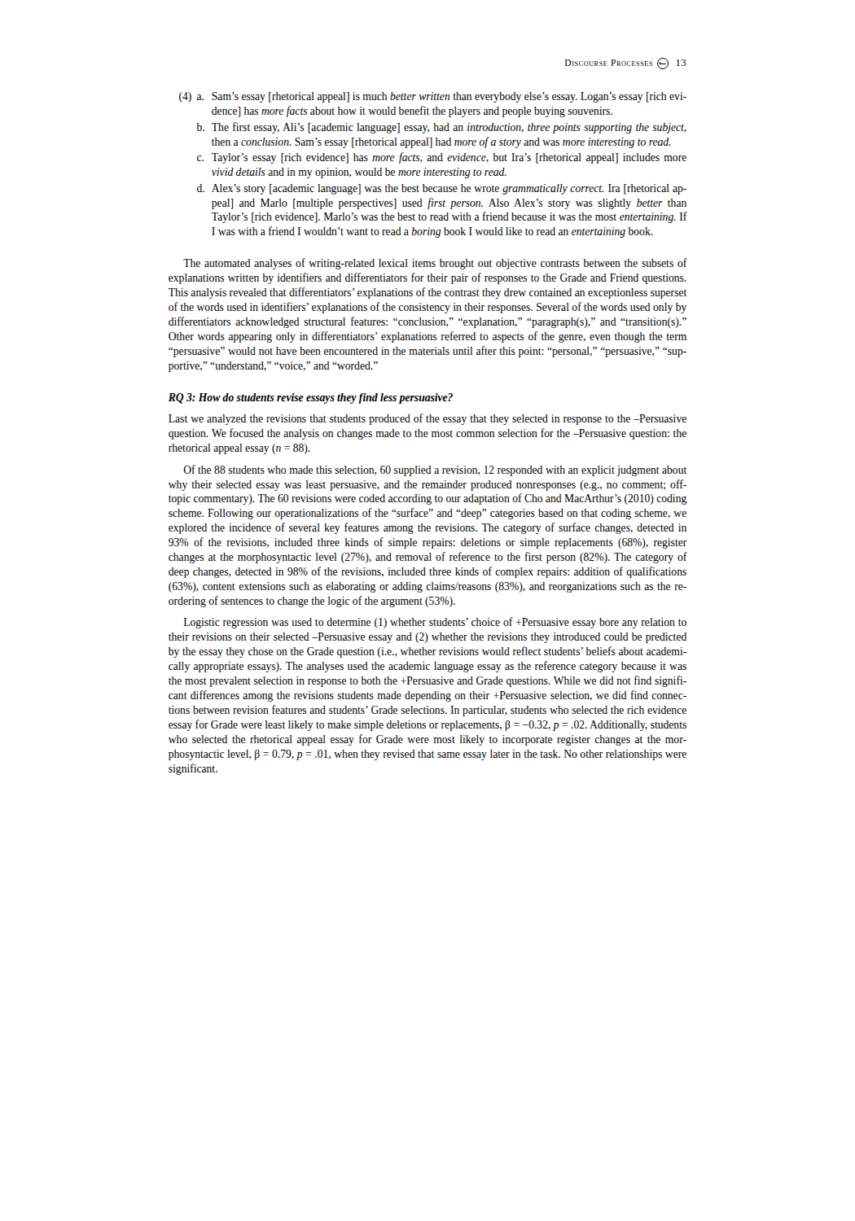Discourse Processes 13
(4)
a.
Sam’s essay [rhetorical appeal] is much better written than everybody else’s essay. Logan’s essay [rich evidence] has more facts about how it would benefit the players and people buying souvenirs.
(4)
b.
The first essay, Ali’s [academic language] essay, had an introduction, three points supporting the subject, then a conclusion. Sam’s essay [rhetorical appeal] had more of a story and was more interesting to read.
(4)
c.
Taylor’s essay [rich evidence] has more facts, and evidence, but Ira’s [rhetorical appeal] includes more vivid details and in my opinion, would be more interesting to read.
(4)
d.
Alex’s story [academic language] was the best because he wrote grammatically correct. Ira [rhetorical appeal] and Marlo [multiple perspectives] used first person. Also Alex’s story was slightly better than Taylor’s [rich evidence]. Marlo’s was the best to read with a friend because it was the most entertaining. If I was with a friend I wouldn’t want to read a boring book I would like to read an entertaining book.
The automated analyses of writing-related lexical items brought out objective contrasts between the subsets of explanations written by identifiers and differentiators for their pair of responses to the Grade and Friend questions. This analysis revealed that differentiators’ explanations of the contrast they drew contained an exceptionless superset of the words used in identifiers’ explanations of the consistency in their responses. Several of the words used only by differentiators acknowledged structural features: “conclusion,” “explanation,” “paragraph(s),” and “transition(s).” Other words appearing only in differentiators’ explanations referred to aspects of the genre, even though the term “persuasive” would not have been encountered in the materials until after this point: “personal,” “persuasive,” “supportive,” “understand,” “voice,” and “worded.”
RQ 3: How do students revise essays they find less persuasive?
Last we analyzed the revisions that students produced of the essay that they selected in response to the –Persuasive question. We focused the analysis on changes made to the most common selection for the –Persuasive question: the rhetorical appeal essay (n = 88).
Of the 88 students who made this selection, 60 supplied a revision, 12 responded with an explicit judgment about why their selected essay was least persuasive, and the remainder produced nonresponses (e.g., no comment; off-topic commentary). The 60 revisions were coded according to our adaptation of Cho and MacArthur’s (2010) coding scheme. Following our operationalizations of the “surface” and “deep” categories based on that coding scheme, we explored the incidence of several key features among the revisions. The category of surface changes, detected in 93% of the revisions, included three kinds of simple repairs: deletions or simple replacements (68%), register changes at the morphosyntactic level (27%), and removal of reference to the first person (82%). The category of deep changes, detected in 98% of the revisions, included three kinds of complex repairs: addition of qualifications (63%), content extensions such as elaborating or adding claims/reasons (83%), and reorganizations such as the reordering of sentences to change the logic of the argument (53%).
Logistic regression was used to determine (1) whether students’ choice of +Persuasive essay bore any relation to their revisions on their selected –Persuasive essay and (2) whether the revisions they introduced could be predicted by the essay they chose on the Grade question (i.e., whether revisions would reflect students’ beliefs about academically appropriate essays). The analyses used the academic language essay as the reference category because it was the most prevalent selection in response to both the +Persuasive and Grade questions. While we did not find significant differences among the revisions students made depending on their +Persuasive selection, we did find connections between revision features and students’ Grade selections. In particular, students who selected the rich evidence essay for Grade were least likely to make simple deletions or replacements, β = −0.32, p = .02. Additionally, students who selected the rhetorical appeal essay for Grade were most likely to incorporate register changes at the morphosyntactic level, β = 0.79, p = .01, when they revised that same essay later in the task. No other relationships were significant.